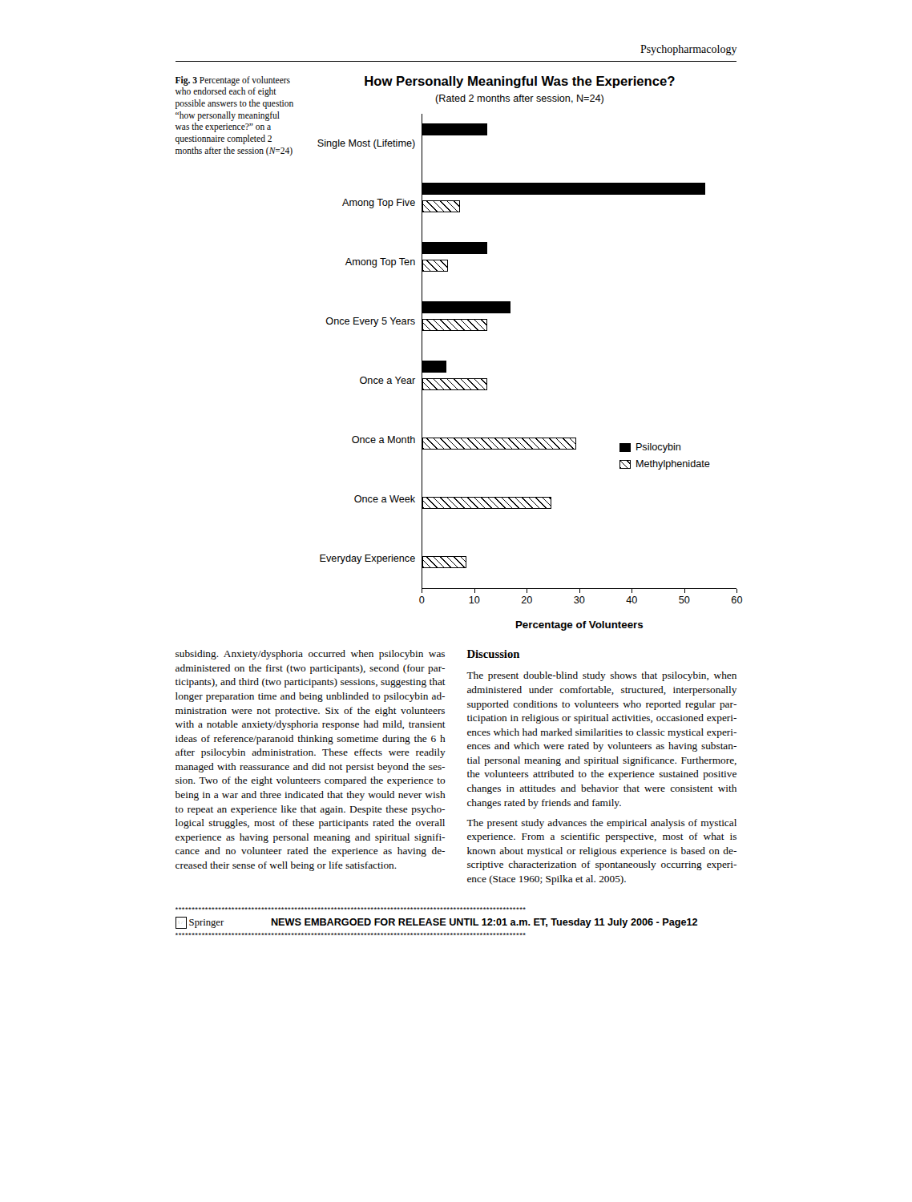Psychopharmacology
Fig. 3 Percentage of volunteers who endorsed each of eight possible answers to the question “how personally meaningful was the experience?” on a questionnaire completed 2 months after the session (N=24)
How Personally Meaningful Was the Experience?
(Rated 2 months after session, N=24)
Single Most (Lifetime)
Among Top Five
Among Top Ten
Once Every 5 Years
Once a Year
Once a Month
Once a Week
Everyday Experience
0
10
20
30
40
50
60
Percentage of Volunteers
Psilocybin
Methylphenidate
subsiding. Anxiety/dysphoria occurred when psilocybin was administered on the first (two participants), second (four participants), and third (two participants) sessions, suggesting that longer preparation time and being unblinded to psilocybin administration were not protective. Six of the eight volunteers with a notable anxiety/dysphoria response had mild, transient ideas of reference/paranoid thinking sometime during the 6 h after psilocybin administration. These effects were readily managed with reassurance and did not persist beyond the session. Two of the eight volunteers compared the experience to being in a war and three indicated that they would never wish to repeat an experience like that again. Despite these psychological struggles, most of these participants rated the overall experience as having personal meaning and spiritual significance and no volunteer rated the experience as having decreased their sense of well being or life satisfaction.
Discussion
The present double-blind study shows that psilocybin, when administered under comfortable, structured, interpersonally supported conditions to volunteers who reported regular participation in religious or spiritual activities, occasioned experiences which had marked similarities to classic mystical experiences and which were rated by volunteers as having substantial personal meaning and spiritual significance. Furthermore, the volunteers attributed to the experience sustained positive changes in attitudes and behavior that were consistent with changes rated by friends and family.
The present study advances the empirical analysis of mystical experience. From a scientific perspective, most of what is known about mystical or religious experience is based on descriptive characterization of spontaneously occurring experience (Stace 1960; Spilka et al. 2005).
**********************************************************************************************************
☞Springer
NEWS EMBARGOED FOR RELEASE UNTIL 12:01 a.m. ET, Tuesday 11 July 2006 - Page12
**********************************************************************************************************